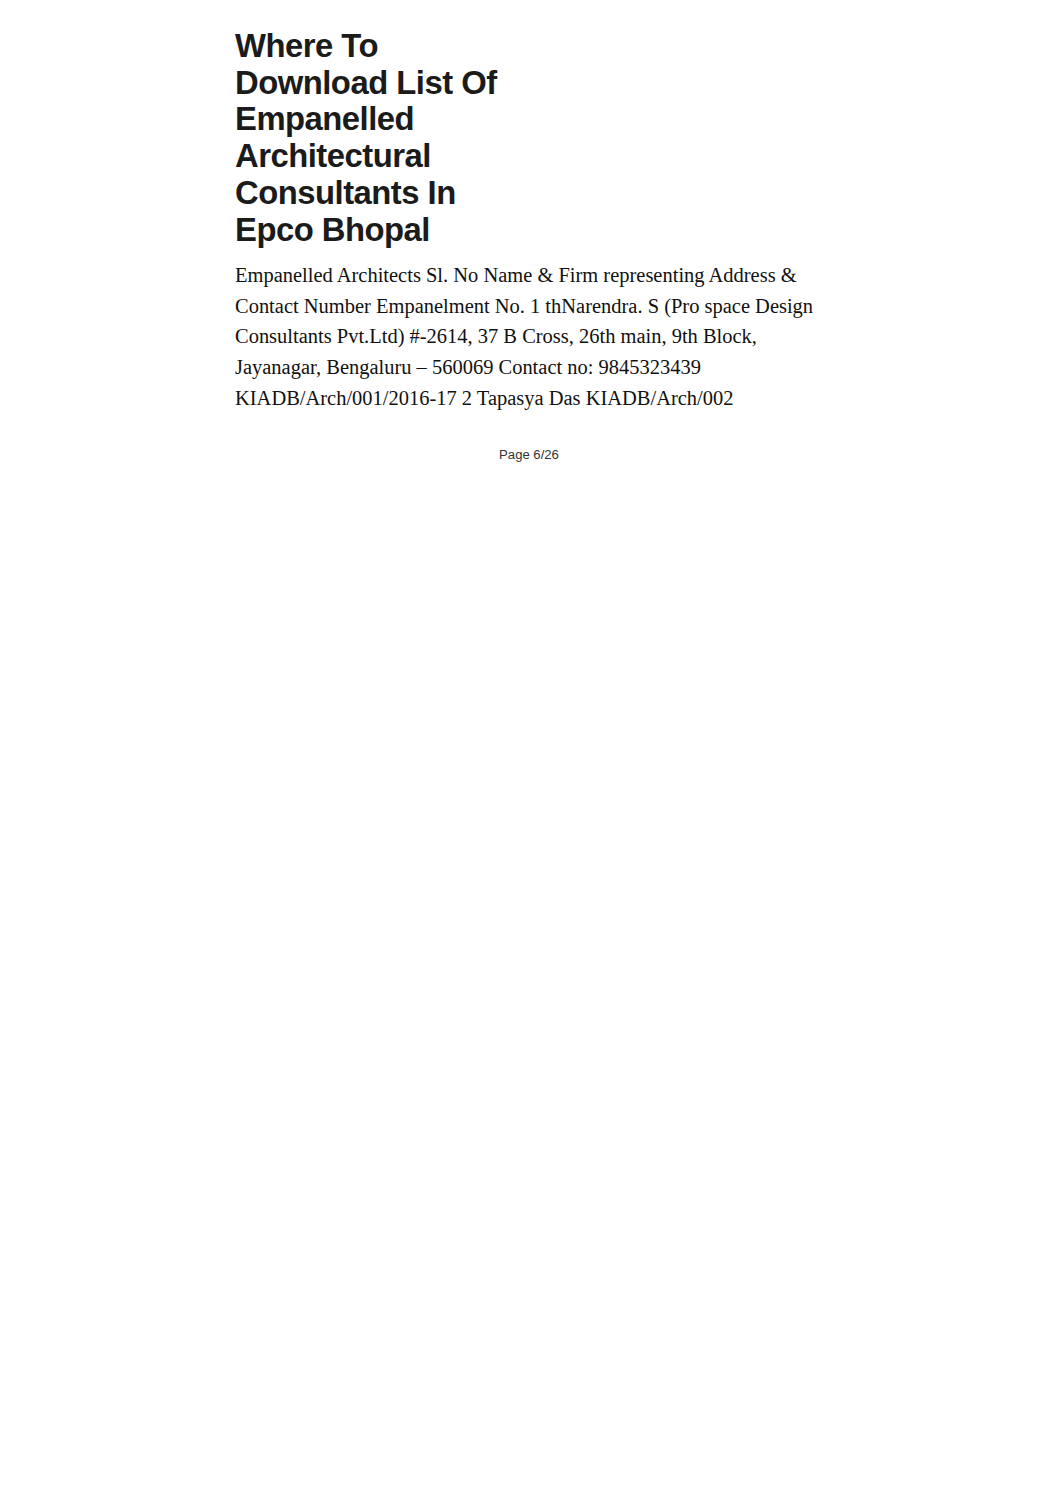Where To Download List Of Empanelled Architectural Consultants In Epco Bhopal
Empanelled Architects Sl. No Name & Firm representing Address & Contact Number Empanelment No. 1 thNarendra. S (Pro space Design Consultants Pvt.Ltd) #-2614, 37 B Cross, 26th main, 9th Block, Jayanagar, Bengaluru – 560069 Contact no: 9845323439 KIADB/Arch/001/2016-17 2 Tapasya Das KIADB/Arch/002
Page 6/26